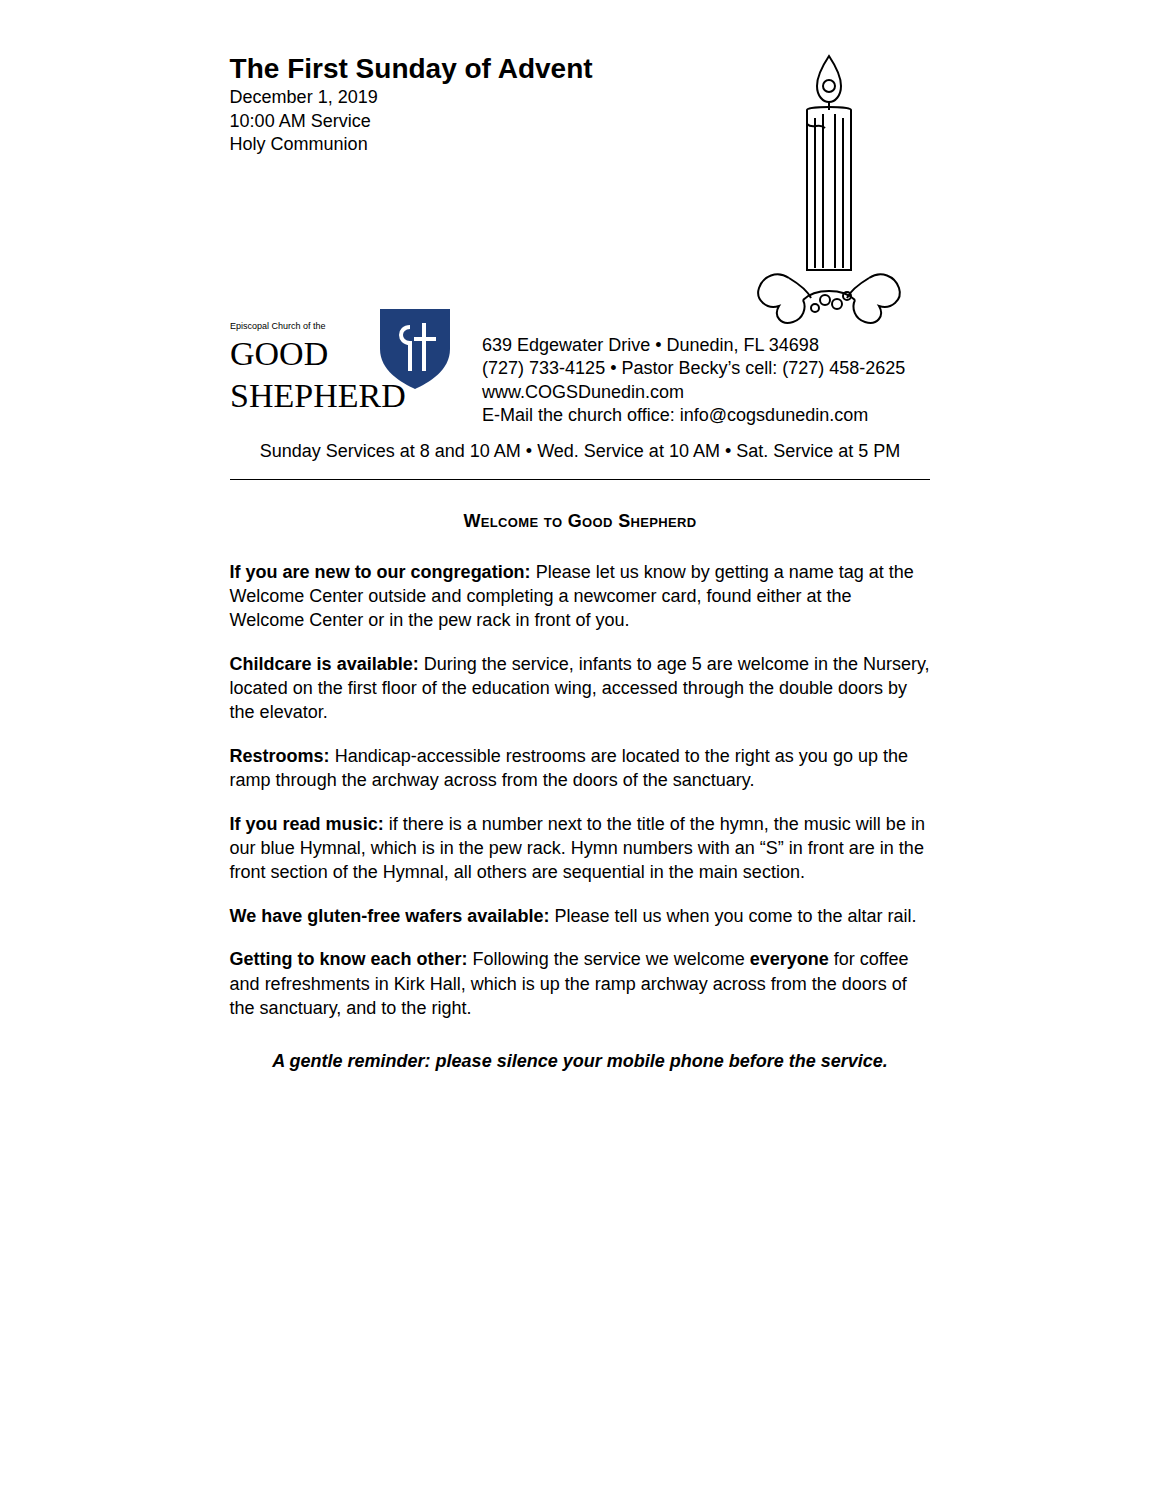The First Sunday of Advent
December 1, 2019
10:00 AM Service
Holy Communion
Episcopal Church of the GOOD SHEPHERD
639 Edgewater Drive • Dunedin, FL 34698
(727) 733-4125 • Pastor Becky’s cell: (727) 458-2625
www.COGSDunedin.com
E-Mail the church office: info@cogsdunedin.com
Sunday Services at 8 and 10 AM • Wed. Service at 10 AM • Sat. Service at 5 PM
Welcome to Good Shepherd
If you are new to our congregation: Please let us know by getting a name tag at the Welcome Center outside and completing a newcomer card, found either at the Welcome Center or in the pew rack in front of you.
Childcare is available: During the service, infants to age 5 are welcome in the Nursery, located on the first floor of the education wing, accessed through the double doors by the elevator.
Restrooms: Handicap-accessible restrooms are located to the right as you go up the ramp through the archway across from the doors of the sanctuary.
If you read music: if there is a number next to the title of the hymn, the music will be in our blue Hymnal, which is in the pew rack. Hymn numbers with an “S” in front are in the front section of the Hymnal, all others are sequential in the main section.
We have gluten-free wafers available: Please tell us when you come to the altar rail.
Getting to know each other: Following the service we welcome everyone for coffee and refreshments in Kirk Hall, which is up the ramp archway across from the doors of the sanctuary, and to the right.
A gentle reminder: please silence your mobile phone before the service.